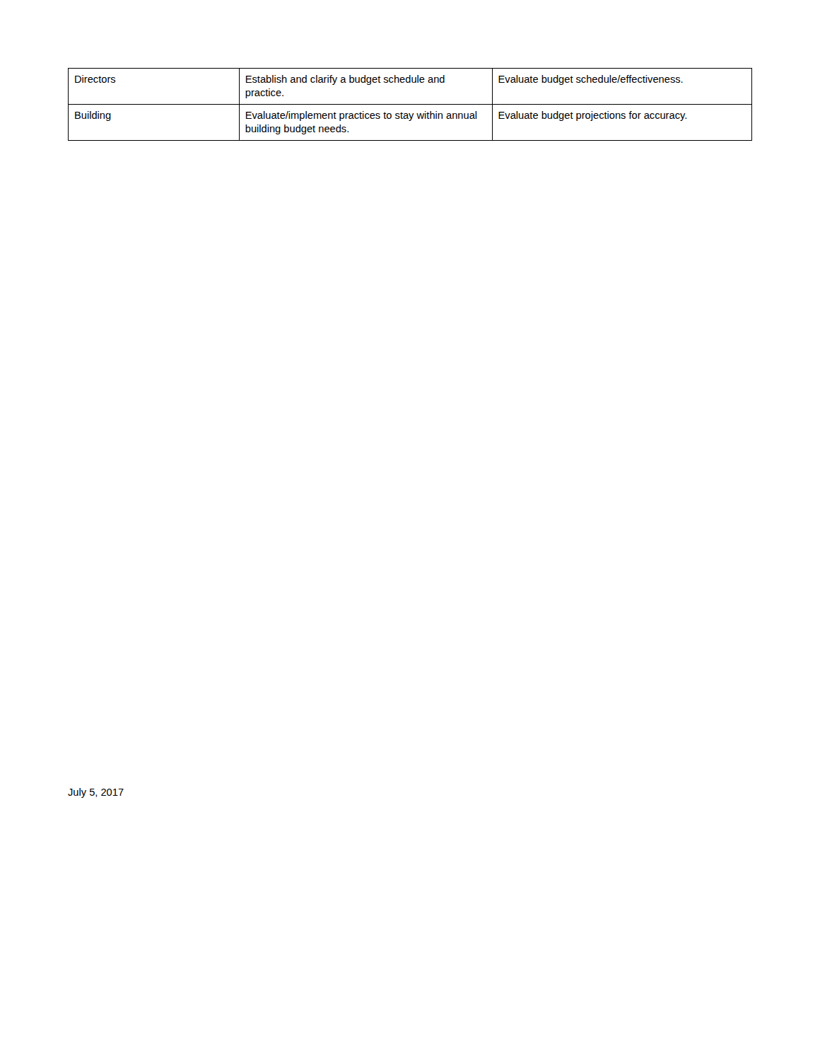| Directors | Establish and clarify a budget schedule and practice. | Evaluate budget schedule/effectiveness. |
| Building | Evaluate/implement practices to stay within annual building budget needs. | Evaluate budget projections for accuracy. |
July 5, 2017